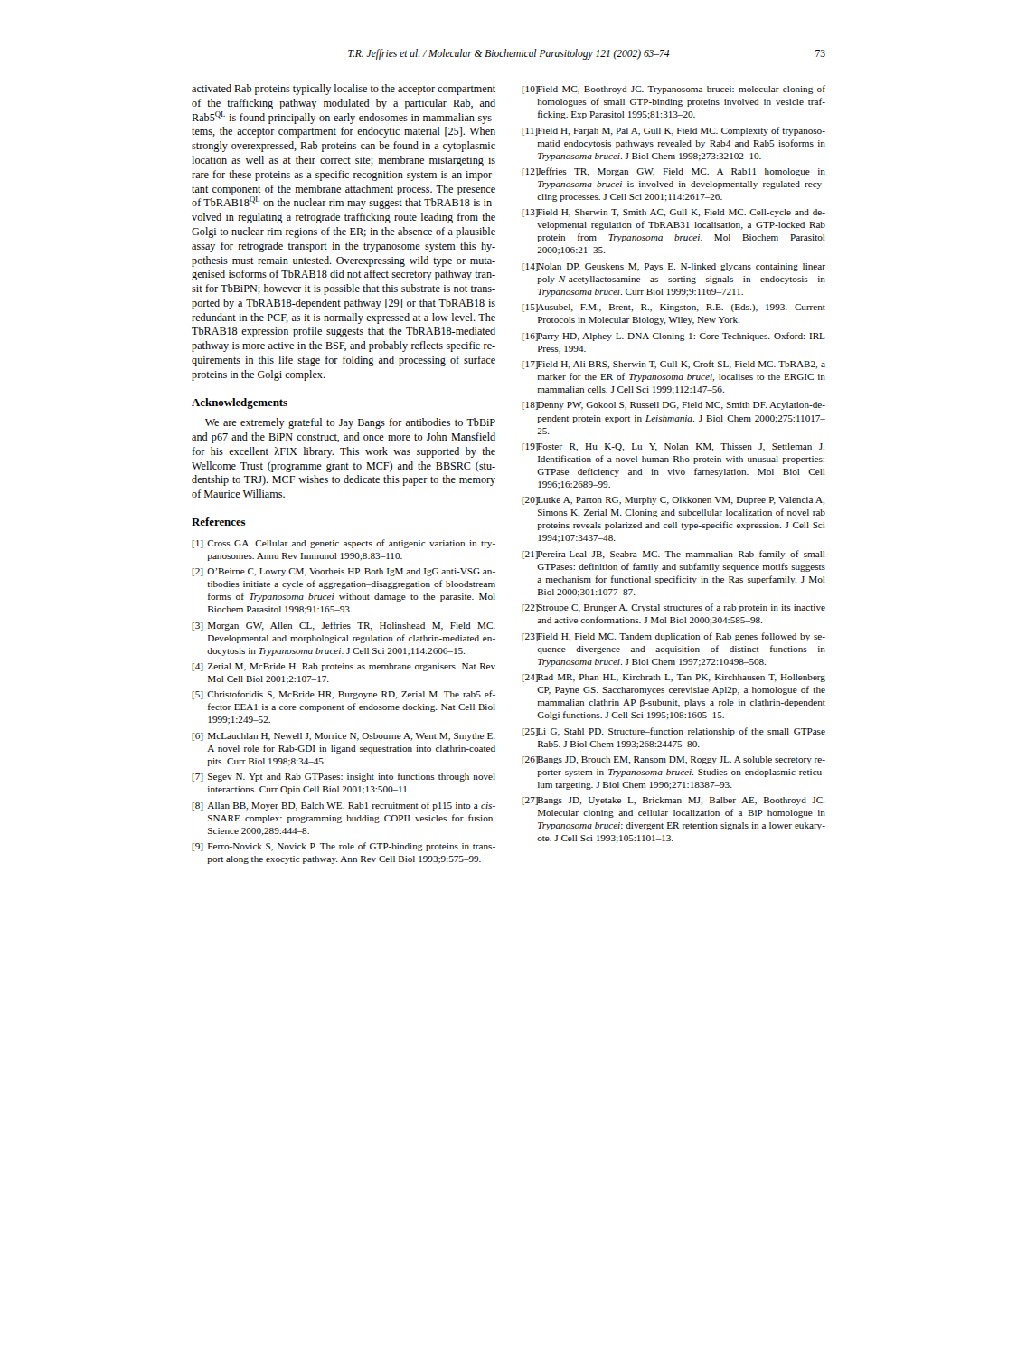T.R. Jeffries et al. / Molecular & Biochemical Parasitology 121 (2002) 63–74
73
activated Rab proteins typically localise to the acceptor compartment of the trafficking pathway modulated by a particular Rab, and Rab5QL is found principally on early endosomes in mammalian systems, the acceptor compartment for endocytic material [25]. When strongly overexpressed, Rab proteins can be found in a cytoplasmic location as well as at their correct site; membrane mistargeting is rare for these proteins as a specific recognition system is an important component of the membrane attachment process. The presence of TbRAB18QL on the nuclear rim may suggest that TbRAB18 is involved in regulating a retrograde trafficking route leading from the Golgi to nuclear rim regions of the ER; in the absence of a plausible assay for retrograde transport in the trypanosome system this hypothesis must remain untested. Overexpressing wild type or mutagenised isoforms of TbRAB18 did not affect secretory pathway transit for TbBiPN; however it is possible that this substrate is not transported by a TbRAB18-dependent pathway [29] or that TbRAB18 is redundant in the PCF, as it is normally expressed at a low level. The TbRAB18 expression profile suggests that the TbRAB18-mediated pathway is more active in the BSF, and probably reflects specific requirements in this life stage for folding and processing of surface proteins in the Golgi complex.
Acknowledgements
We are extremely grateful to Jay Bangs for antibodies to TbBiP and p67 and the BiPN construct, and once more to John Mansfield for his excellent λFIX library. This work was supported by the Wellcome Trust (programme grant to MCF) and the BBSRC (studentship to TRJ). MCF wishes to dedicate this paper to the memory of Maurice Williams.
References
[1] Cross GA. Cellular and genetic aspects of antigenic variation in trypanosomes. Annu Rev Immunol 1990;8:83–110.
[2] O’Beirne C, Lowry CM, Voorheis HP. Both IgM and IgG anti-VSG antibodies initiate a cycle of aggregation–disaggregation of bloodstream forms of Trypanosoma brucei without damage to the parasite. Mol Biochem Parasitol 1998;91:165–93.
[3] Morgan GW, Allen CL, Jeffries TR, Holinshead M, Field MC. Developmental and morphological regulation of clathrin-mediated endocytosis in Trypanosoma brucei. J Cell Sci 2001;114:2606–15.
[4] Zerial M, McBride H. Rab proteins as membrane organisers. Nat Rev Mol Cell Biol 2001;2:107–17.
[5] Christoforidis S, McBride HR, Burgoyne RD, Zerial M. The rab5 effector EEA1 is a core component of endosome docking. Nat Cell Biol 1999;1:249–52.
[6] McLauchlan H, Newell J, Morrice N, Osbourne A, Went M, Smythe E. A novel role for Rab-GDI in ligand sequestration into clathrin-coated pits. Curr Biol 1998;8:34–45.
[7] Segev N. Ypt and Rab GTPases: insight into functions through novel interactions. Curr Opin Cell Biol 2001;13:500–11.
[8] Allan BB, Moyer BD, Balch WE. Rab1 recruitment of p115 into a cis-SNARE complex: programming budding COPII vesicles for fusion. Science 2000;289:444–8.
[9] Ferro-Novick S, Novick P. The role of GTP-binding proteins in transport along the exocytic pathway. Ann Rev Cell Biol 1993;9:575–99.
[10] Field MC, Boothroyd JC. Trypanosoma brucei: molecular cloning of homologues of small GTP-binding proteins involved in vesicle trafficking. Exp Parasitol 1995;81:313–20.
[11] Field H, Farjah M, Pal A, Gull K, Field MC. Complexity of trypanosomatid endocytosis pathways revealed by Rab4 and Rab5 isoforms in Trypanosoma brucei. J Biol Chem 1998;273:32102–10.
[12] Jeffries TR, Morgan GW, Field MC. A Rab11 homologue in Trypanosoma brucei is involved in developmentally regulated recycling processes. J Cell Sci 2001;114:2617–26.
[13] Field H, Sherwin T, Smith AC, Gull K, Field MC. Cell-cycle and developmental regulation of TbRAB31 localisation, a GTP-locked Rab protein from Trypanosoma brucei. Mol Biochem Parasitol 2000;106:21–35.
[14] Nolan DP, Geuskens M, Pays E. N-linked glycans containing linear poly-N-acetyllactosamine as sorting signals in endocytosis in Trypanosoma brucei. Curr Biol 1999;9:1169–7211.
[15] Ausubel, F.M., Brent, R., Kingston, R.E. (Eds.), 1993. Current Protocols in Molecular Biology, Wiley, New York.
[16] Parry HD, Alphey L. DNA Cloning 1: Core Techniques. Oxford: IRL Press, 1994.
[17] Field H, Ali BRS, Sherwin T, Gull K, Croft SL, Field MC. TbRAB2, a marker for the ER of Trypanosoma brucei, localises to the ERGIC in mammalian cells. J Cell Sci 1999;112:147–56.
[18] Denny PW, Gokool S, Russell DG, Field MC, Smith DF. Acylation-dependent protein export in Leishmania. J Biol Chem 2000;275:11017–25.
[19] Foster R, Hu K-Q, Lu Y, Nolan KM, Thissen J, Settleman J. Identification of a novel human Rho protein with unusual properties: GTPase deficiency and in vivo farnesylation. Mol Biol Cell 1996;16:2689–99.
[20] Lutke A, Parton RG, Murphy C, Olkkonen VM, Dupree P, Valencia A, Simons K, Zerial M. Cloning and subcellular localization of novel rab proteins reveals polarized and cell type-specific expression. J Cell Sci 1994;107:3437–48.
[21] Pereira-Leal JB, Seabra MC. The mammalian Rab family of small GTPases: definition of family and subfamily sequence motifs suggests a mechanism for functional specificity in the Ras superfamily. J Mol Biol 2000;301:1077–87.
[22] Stroupe C, Brunger A. Crystal structures of a rab protein in its inactive and active conformations. J Mol Biol 2000;304:585–98.
[23] Field H, Field MC. Tandem duplication of Rab genes followed by sequence divergence and acquisition of distinct functions in Trypanosoma brucei. J Biol Chem 1997;272:10498–508.
[24] Rad MR, Phan HL, Kirchrath L, Tan PK, Kirchhausen T, Hollenberg CP, Payne GS. Saccharomyces cerevisiae Apl2p, a homologue of the mammalian clathrin AP β-subunit, plays a role in clathrin-dependent Golgi functions. J Cell Sci 1995;108:1605–15.
[25] Li G, Stahl PD. Structure–function relationship of the small GTPase Rab5. J Biol Chem 1993;268:24475–80.
[26] Bangs JD, Brouch EM, Ransom DM, Roggy JL. A soluble secretory reporter system in Trypanosoma brucei. Studies on endoplasmic reticulum targeting. J Biol Chem 1996;271:18387–93.
[27] Bangs JD, Uyetake L, Brickman MJ, Balber AE, Boothroyd JC. Molecular cloning and cellular localization of a BiP homologue in Trypanosoma brucei: divergent ER retention signals in a lower eukaryote. J Cell Sci 1993;105:1101–13.